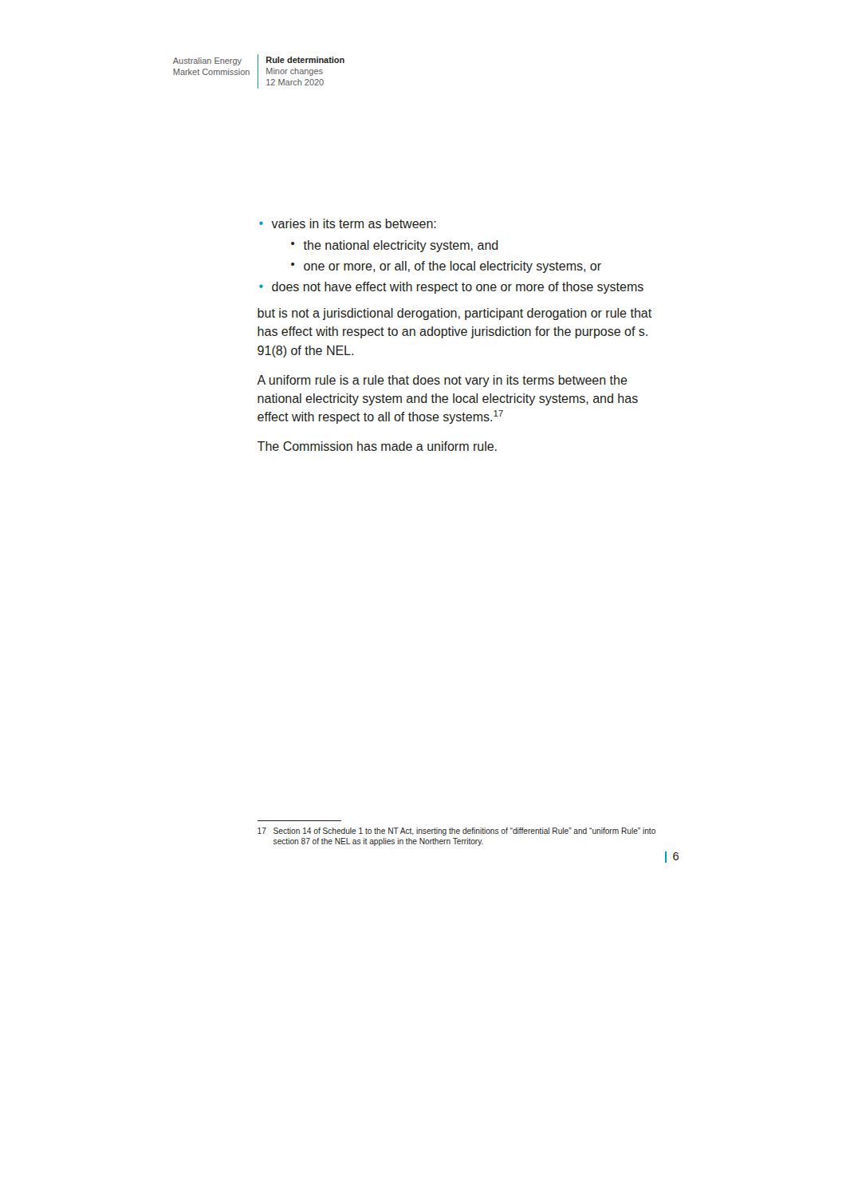Australian Energy
Market Commission
Rule determination
Minor changes
12 March 2020
varies in its term as between:
the national electricity system, and
one or more, or all, of the local electricity systems, or
does not have effect with respect to one or more of those systems
but is not a jurisdictional derogation, participant derogation or rule that has effect with respect to an adoptive jurisdiction for the purpose of s. 91(8) of the NEL.
A uniform rule is a rule that does not vary in its terms between the national electricity system and the local electricity systems, and has effect with respect to all of those systems.17
The Commission has made a uniform rule.
17
Section 14 of Schedule 1 to the NT Act, inserting the definitions of “differential Rule” and “uniform Rule” into section 87 of the NEL as it applies in the Northern Territory.
6